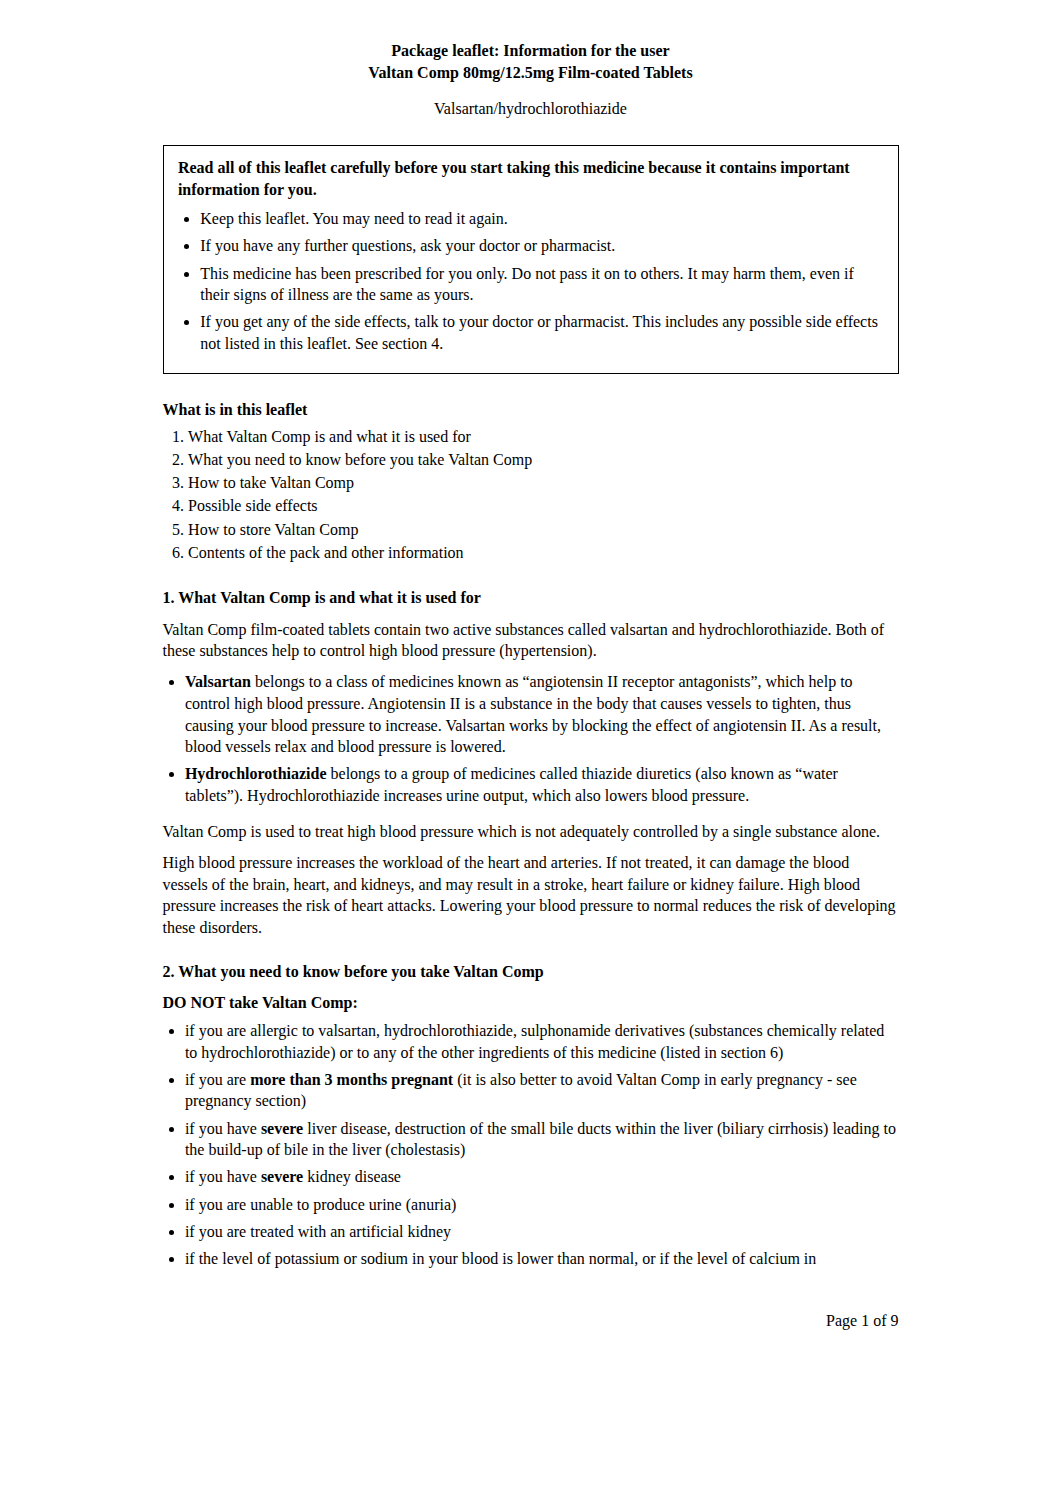Package leaflet: Information for the user
Valtan Comp 80mg/12.5mg Film-coated Tablets
Valsartan/hydrochlorothiazide
Read all of this leaflet carefully before you start taking this medicine because it contains important information for you.
Keep this leaflet. You may need to read it again.
If you have any further questions, ask your doctor or pharmacist.
This medicine has been prescribed for you only. Do not pass it on to others. It may harm them, even if their signs of illness are the same as yours.
If you get any of the side effects, talk to your doctor or pharmacist. This includes any possible side effects not listed in this leaflet. See section 4.
What is in this leaflet
What Valtan Comp is and what it is used for
What you need to know before you take Valtan Comp
How to take Valtan Comp
Possible side effects
How to store Valtan Comp
Contents of the pack and other information
1. What Valtan Comp is and what it is used for
Valtan Comp film-coated tablets contain two active substances called valsartan and hydrochlorothiazide. Both of these substances help to control high blood pressure (hypertension).
Valsartan belongs to a class of medicines known as “angiotensin II receptor antagonists”, which help to control high blood pressure. Angiotensin II is a substance in the body that causes vessels to tighten, thus causing your blood pressure to increase. Valsartan works by blocking the effect of angiotensin II. As a result, blood vessels relax and blood pressure is lowered.
Hydrochlorothiazide belongs to a group of medicines called thiazide diuretics (also known as “water tablets”). Hydrochlorothiazide increases urine output, which also lowers blood pressure.
Valtan Comp is used to treat high blood pressure which is not adequately controlled by a single substance alone.
High blood pressure increases the workload of the heart and arteries. If not treated, it can damage the blood vessels of the brain, heart, and kidneys, and may result in a stroke, heart failure or kidney failure. High blood pressure increases the risk of heart attacks. Lowering your blood pressure to normal reduces the risk of developing these disorders.
2. What you need to know before you take Valtan Comp
DO NOT take Valtan Comp:
if you are allergic to valsartan, hydrochlorothiazide, sulphonamide derivatives (substances chemically related to hydrochlorothiazide) or to any of the other ingredients of this medicine (listed in section 6)
if you are more than 3 months pregnant (it is also better to avoid Valtan Comp in early pregnancy - see pregnancy section)
if you have severe liver disease, destruction of the small bile ducts within the liver (biliary cirrhosis) leading to the build-up of bile in the liver (cholestasis)
if you have severe kidney disease
if you are unable to produce urine (anuria)
if you are treated with an artificial kidney
if the level of potassium or sodium in your blood is lower than normal, or if the level of calcium in
Page 1 of 9